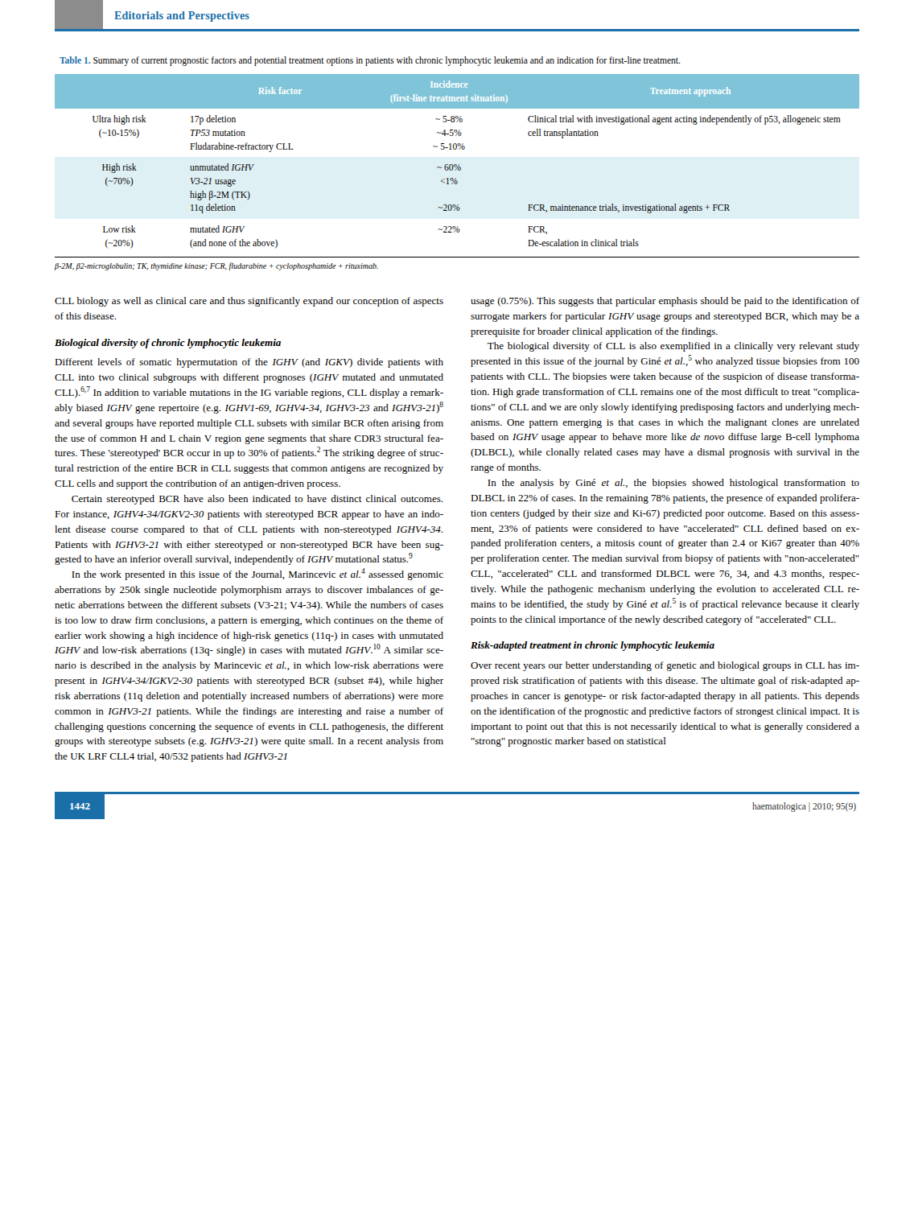Editorials and Perspectives
Table 1. Summary of current prognostic factors and potential treatment options in patients with chronic lymphocytic leukemia and an indication for first-line treatment.
| | Risk factor | Incidence (first-line treatment situation) | Treatment approach |
| --- | --- | --- | --- |
| Ultra high risk (~10-15%) | 17p deletion TP53 mutation Fludarabine-refractory CLL | ~ 5-8% ~4-5% ~ 5-10% | Clinical trial with investigational agent acting independently of p53, allogeneic stem cell transplantation |
| High risk (~70%) | unmutated IGHV V3-21 usage high β -2M (TK) 11q deletion | ~ 60% <1% ~20% | FCR, maintenance trials, investigational agents + FCR |
| Low risk (~20%) | mutated IGHV (and none of the above) | ~22% | FCR, De-escalation in clinical trials |
β-2M, β2-microglobulin; TK, thymidine kinase; FCR, fludarabine + cyclophosphamide + rituximab.
CLL biology as well as clinical care and thus significantly expand our conception of aspects of this disease.
Biological diversity of chronic lymphocytic leukemia
Different levels of somatic hypermutation of the IGHV (and IGKV) divide patients with CLL into two clinical subgroups with different prognoses (IGHV mutated and unmutated CLL).6,7 In addition to variable mutations in the IG variable regions, CLL display a remarkably biased IGHV gene repertoire (e.g. IGHV1-69, IGHV4-34, IGHV3-23 and IGHV3-21)8 and several groups have reported multiple CLL subsets with similar BCR often arising from the use of common H and L chain V region gene segments that share CDR3 structural features. These 'stereotyped' BCR occur in up to 30% of patients.2 The striking degree of structural restriction of the entire BCR in CLL suggests that common antigens are recognized by CLL cells and support the contribution of an antigen-driven process.
Certain stereotyped BCR have also been indicated to have distinct clinical outcomes. For instance, IGHV4-34/IGKV2-30 patients with stereotyped BCR appear to have an indolent disease course compared to that of CLL patients with non-stereotyped IGHV4-34. Patients with IGHV3-21 with either stereotyped or non-stereotyped BCR have been suggested to have an inferior overall survival, independently of IGHV mutational status.9
In the work presented in this issue of the Journal, Marincevic et al.4 assessed genomic aberrations by 250k single nucleotide polymorphism arrays to discover imbalances of genetic aberrations between the different subsets (V3-21; V4-34). While the numbers of cases is too low to draw firm conclusions, a pattern is emerging, which continues on the theme of earlier work showing a high incidence of high-risk genetics (11q-) in cases with unmutated IGHV and low-risk aberrations (13q- single) in cases with mutated IGHV.10 A similar scenario is described in the analysis by Marincevic et al., in which low-risk aberrations were present in IGHV4-34/IGKV2-30 patients with stereotyped BCR (subset #4), while higher risk aberrations (11q deletion and potentially increased numbers of aberrations) were more common in IGHV3-21 patients. While the findings are interesting and raise a number of challenging questions concerning the sequence of events in CLL pathogenesis, the different groups with stereotype subsets (e.g. IGHV3-21) were quite small. In a recent analysis from the UK LRF CLL4 trial, 40/532 patients had IGHV3-21
usage (0.75%). This suggests that particular emphasis should be paid to the identification of surrogate markers for particular IGHV usage groups and stereotyped BCR, which may be a prerequisite for broader clinical application of the findings.
The biological diversity of CLL is also exemplified in a clinically very relevant study presented in this issue of the journal by Giné et al.,5 who analyzed tissue biopsies from 100 patients with CLL. The biopsies were taken because of the suspicion of disease transformation. High grade transformation of CLL remains one of the most difficult to treat "complications" of CLL and we are only slowly identifying predisposing factors and underlying mechanisms. One pattern emerging is that cases in which the malignant clones are unrelated based on IGHV usage appear to behave more like de novo diffuse large B-cell lymphoma (DLBCL), while clonally related cases may have a dismal prognosis with survival in the range of months.
In the analysis by Giné et al., the biopsies showed histological transformation to DLBCL in 22% of cases. In the remaining 78% patients, the presence of expanded proliferation centers (judged by their size and Ki-67) predicted poor outcome. Based on this assessment, 23% of patients were considered to have "accelerated" CLL defined based on expanded proliferation centers, a mitosis count of greater than 2.4 or Ki67 greater than 40% per proliferation center. The median survival from biopsy of patients with "non-accelerated" CLL, "accelerated" CLL and transformed DLBCL were 76, 34, and 4.3 months, respectively. While the pathogenic mechanism underlying the evolution to accelerated CLL remains to be identified, the study by Giné et al.5 is of practical relevance because it clearly points to the clinical importance of the newly described category of "accelerated" CLL.
Risk-adapted treatment in chronic lymphocytic leukemia
Over recent years our better understanding of genetic and biological groups in CLL has improved risk stratification of patients with this disease. The ultimate goal of risk-adapted approaches in cancer is genotype- or risk factor-adapted therapy in all patients. This depends on the identification of the prognostic and predictive factors of strongest clinical impact. It is important to point out that this is not necessarily identical to what is generally considered a "strong" prognostic marker based on statistical
1442
haematologica | 2010; 95(9)